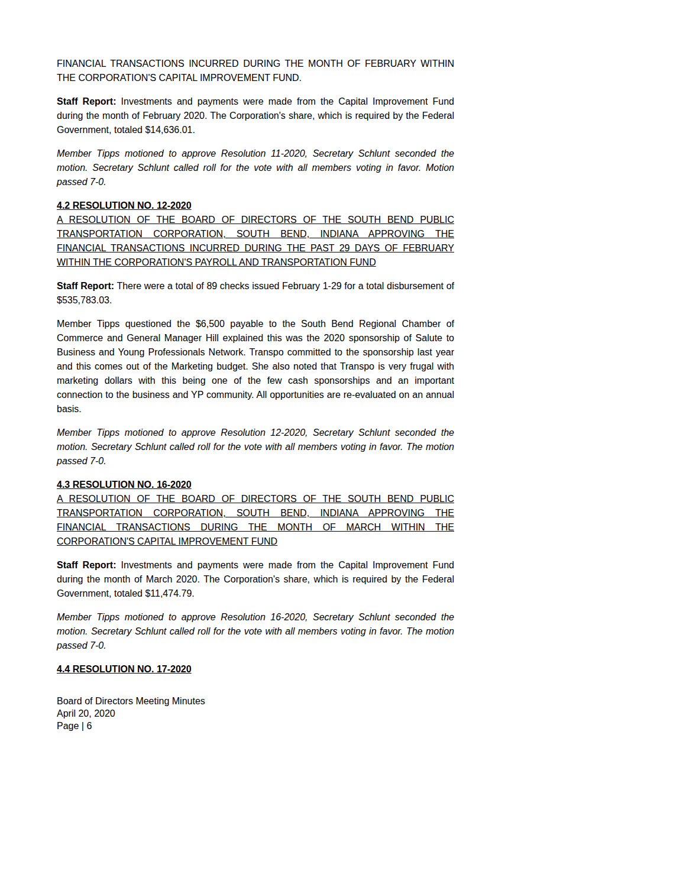FINANCIAL TRANSACTIONS INCURRED DURING THE MONTH OF FEBRUARY WITHIN THE CORPORATION'S CAPITAL IMPROVEMENT FUND.
Staff Report: Investments and payments were made from the Capital Improvement Fund during the month of February 2020. The Corporation's share, which is required by the Federal Government, totaled $14,636.01.
Member Tipps motioned to approve Resolution 11-2020, Secretary Schlunt seconded the motion. Secretary Schlunt called roll for the vote with all members voting in favor. Motion passed 7-0.
4.2 RESOLUTION NO. 12-2020
A RESOLUTION OF THE BOARD OF DIRECTORS OF THE SOUTH BEND PUBLIC TRANSPORTATION CORPORATION, SOUTH BEND, INDIANA APPROVING THE FINANCIAL TRANSACTIONS INCURRED DURING THE PAST 29 DAYS OF FEBRUARY WITHIN THE CORPORATION'S PAYROLL AND TRANSPORTATION FUND
Staff Report: There were a total of 89 checks issued February 1-29 for a total disbursement of $535,783.03.
Member Tipps questioned the $6,500 payable to the South Bend Regional Chamber of Commerce and General Manager Hill explained this was the 2020 sponsorship of Salute to Business and Young Professionals Network. Transpo committed to the sponsorship last year and this comes out of the Marketing budget. She also noted that Transpo is very frugal with marketing dollars with this being one of the few cash sponsorships and an important connection to the business and YP community. All opportunities are re-evaluated on an annual basis.
Member Tipps motioned to approve Resolution 12-2020, Secretary Schlunt seconded the motion. Secretary Schlunt called roll for the vote with all members voting in favor. The motion passed 7-0.
4.3 RESOLUTION NO. 16-2020
A RESOLUTION OF THE BOARD OF DIRECTORS OF THE SOUTH BEND PUBLIC TRANSPORTATION CORPORATION, SOUTH BEND, INDIANA APPROVING THE FINANCIAL TRANSACTIONS DURING THE MONTH OF MARCH WITHIN THE CORPORATION'S CAPITAL IMPROVEMENT FUND
Staff Report: Investments and payments were made from the Capital Improvement Fund during the month of March 2020. The Corporation's share, which is required by the Federal Government, totaled $11,474.79.
Member Tipps motioned to approve Resolution 16-2020, Secretary Schlunt seconded the motion. Secretary Schlunt called roll for the vote with all members voting in favor. The motion passed 7-0.
4.4 RESOLUTION NO. 17-2020
Board of Directors Meeting Minutes
April 20, 2020
Page | 6